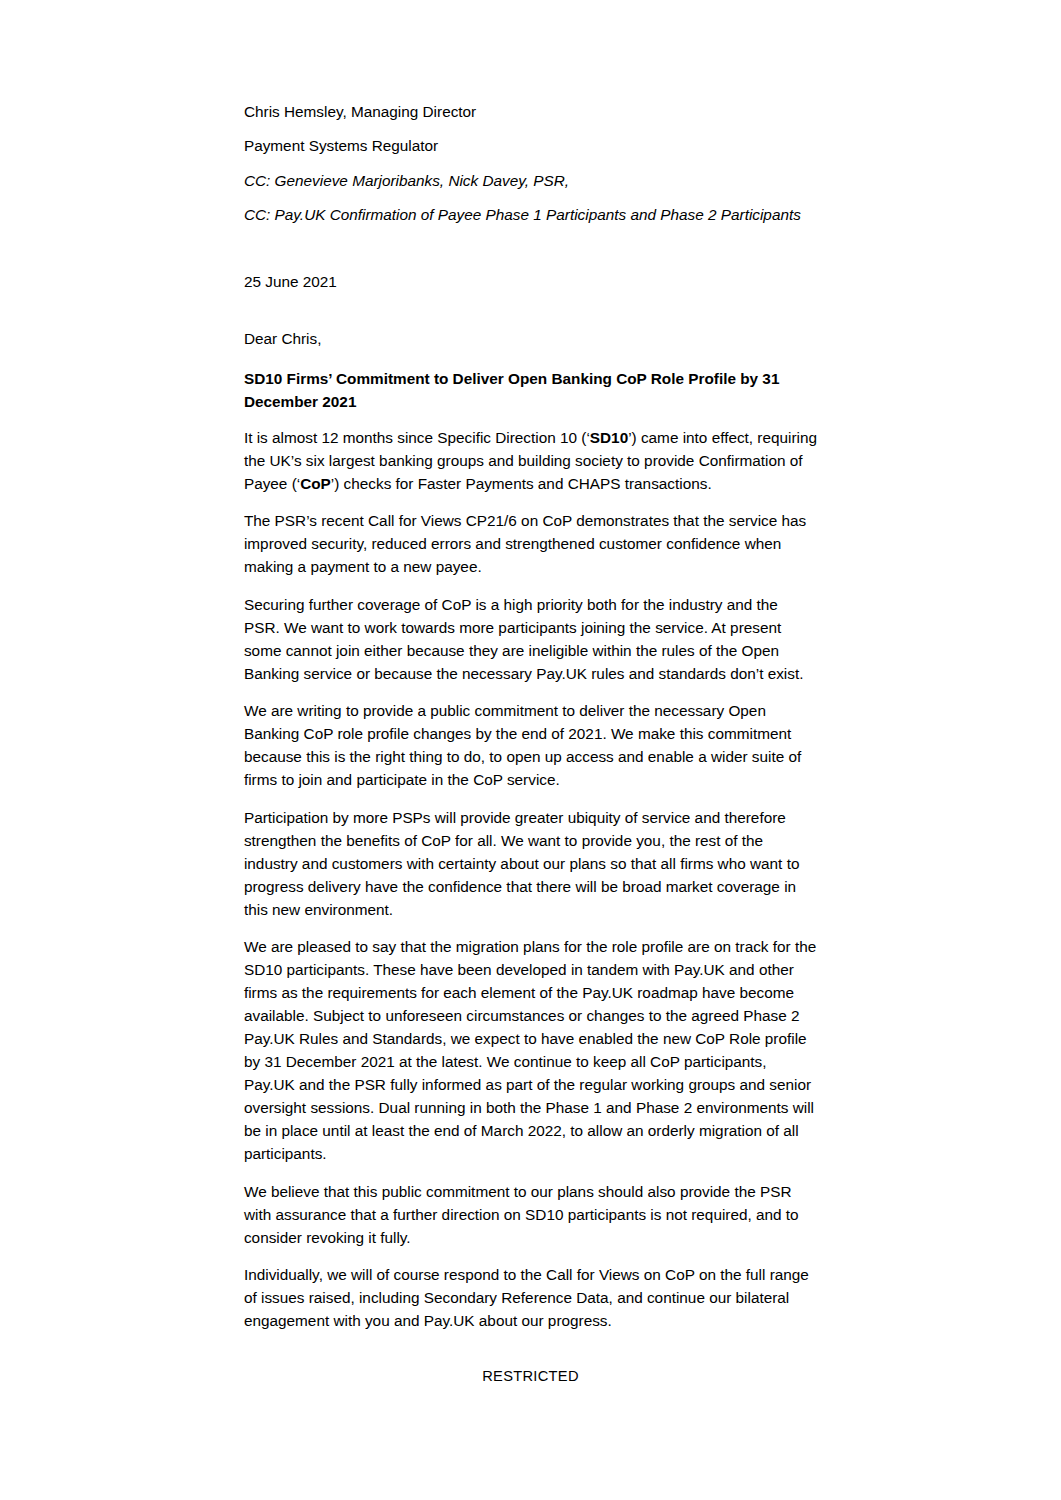Chris Hemsley, Managing Director
Payment Systems Regulator
CC: Genevieve Marjoribanks, Nick Davey, PSR,
CC: Pay.UK Confirmation of Payee Phase 1 Participants and Phase 2 Participants
25 June 2021
Dear Chris,
SD10 Firms’ Commitment to Deliver Open Banking CoP Role Profile by 31 December 2021
It is almost 12 months since Specific Direction 10 (‘SD10’) came into effect, requiring the UK’s six largest banking groups and building society to provide Confirmation of Payee (‘CoP’) checks for Faster Payments and CHAPS transactions.
The PSR’s recent Call for Views CP21/6 on CoP demonstrates that the service has improved security, reduced errors and strengthened customer confidence when making a payment to a new payee.
Securing further coverage of CoP is a high priority both for the industry and the PSR. We want to work towards more participants joining the service. At present some cannot join either because they are ineligible within the rules of the Open Banking service or because the necessary Pay.UK rules and standards don’t exist.
We are writing to provide a public commitment to deliver the necessary Open Banking CoP role profile changes by the end of 2021. We make this commitment because this is the right thing to do, to open up access and enable a wider suite of firms to join and participate in the CoP service.
Participation by more PSPs will provide greater ubiquity of service and therefore strengthen the benefits of CoP for all. We want to provide you, the rest of the industry and customers with certainty about our plans so that all firms who want to progress delivery have the confidence that there will be broad market coverage in this new environment.
We are pleased to say that the migration plans for the role profile are on track for the SD10 participants. These have been developed in tandem with Pay.UK and other firms as the requirements for each element of the Pay.UK roadmap have become available. Subject to unforeseen circumstances or changes to the agreed Phase 2 Pay.UK Rules and Standards, we expect to have enabled the new CoP Role profile by 31 December 2021 at the latest. We continue to keep all CoP participants, Pay.UK and the PSR fully informed as part of the regular working groups and senior oversight sessions. Dual running in both the Phase 1 and Phase 2 environments will be in place until at least the end of March 2022, to allow an orderly migration of all participants.
We believe that this public commitment to our plans should also provide the PSR with assurance that a further direction on SD10 participants is not required, and to consider revoking it fully.
Individually, we will of course respond to the Call for Views on CoP on the full range of issues raised, including Secondary Reference Data, and continue our bilateral engagement with you and Pay.UK about our progress.
RESTRICTED